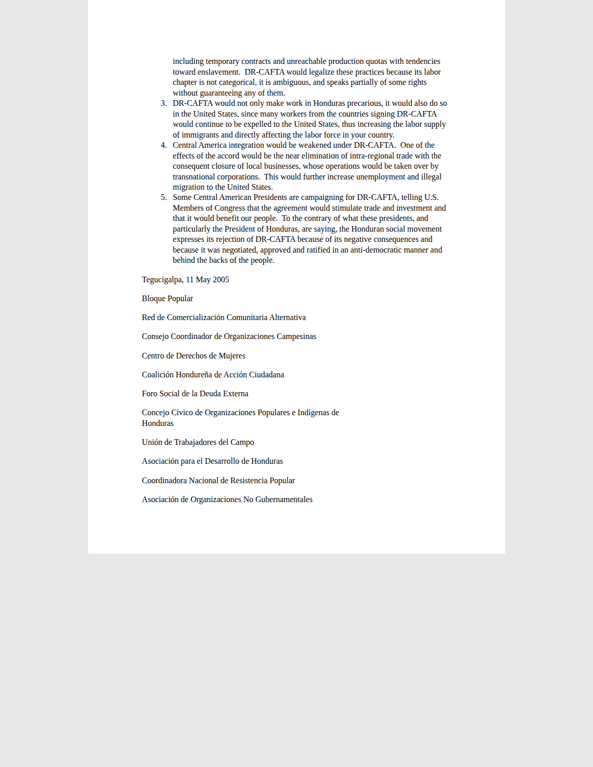including temporary contracts and unreachable production quotas with tendencies toward enslavement. DR-CAFTA would legalize these practices because its labor chapter is not categorical, it is ambiguous, and speaks partially of some rights without guaranteeing any of them.
DR-CAFTA would not only make work in Honduras precarious, it would also do so in the United States, since many workers from the countries signing DR-CAFTA would continue to be expelled to the United States, thus increasing the labor supply of immigrants and directly affecting the labor force in your country.
Central America integration would be weakened under DR-CAFTA. One of the effects of the accord would be the near elimination of intra-regional trade with the consequent closure of local businesses, whose operations would be taken over by transnational corporations. This would further increase unemployment and illegal migration to the United States.
Some Central American Presidents are campaigning for DR-CAFTA, telling U.S. Members of Congress that the agreement would stimulate trade and investment and that it would benefit our people. To the contrary of what these presidents, and particularly the President of Honduras, are saying, the Honduran social movement expresses its rejection of DR-CAFTA because of its negative consequences and because it was negotiated, approved and ratified in an anti-democratic manner and behind the backs of the people.
Tegucigalpa, 11 May 2005
Bloque Popular
Red de Comercialización Comunitaria Alternativa
Consejo Coordinador de Organizaciones Campesinas
Centro de Derechos de Mujeres
Coalición Hondureña de Acción Ciudadana
Foro Social de la Deuda Externa
Concejo Cívico de Organizaciones Populares e Indígenas de
Honduras
Unión de Trabajadores del Campo
Asociación para el Desarrollo de Honduras
Coordinadora Nacional de Resistencia Popular
Asociación de Organizaciones No Gubernamentales